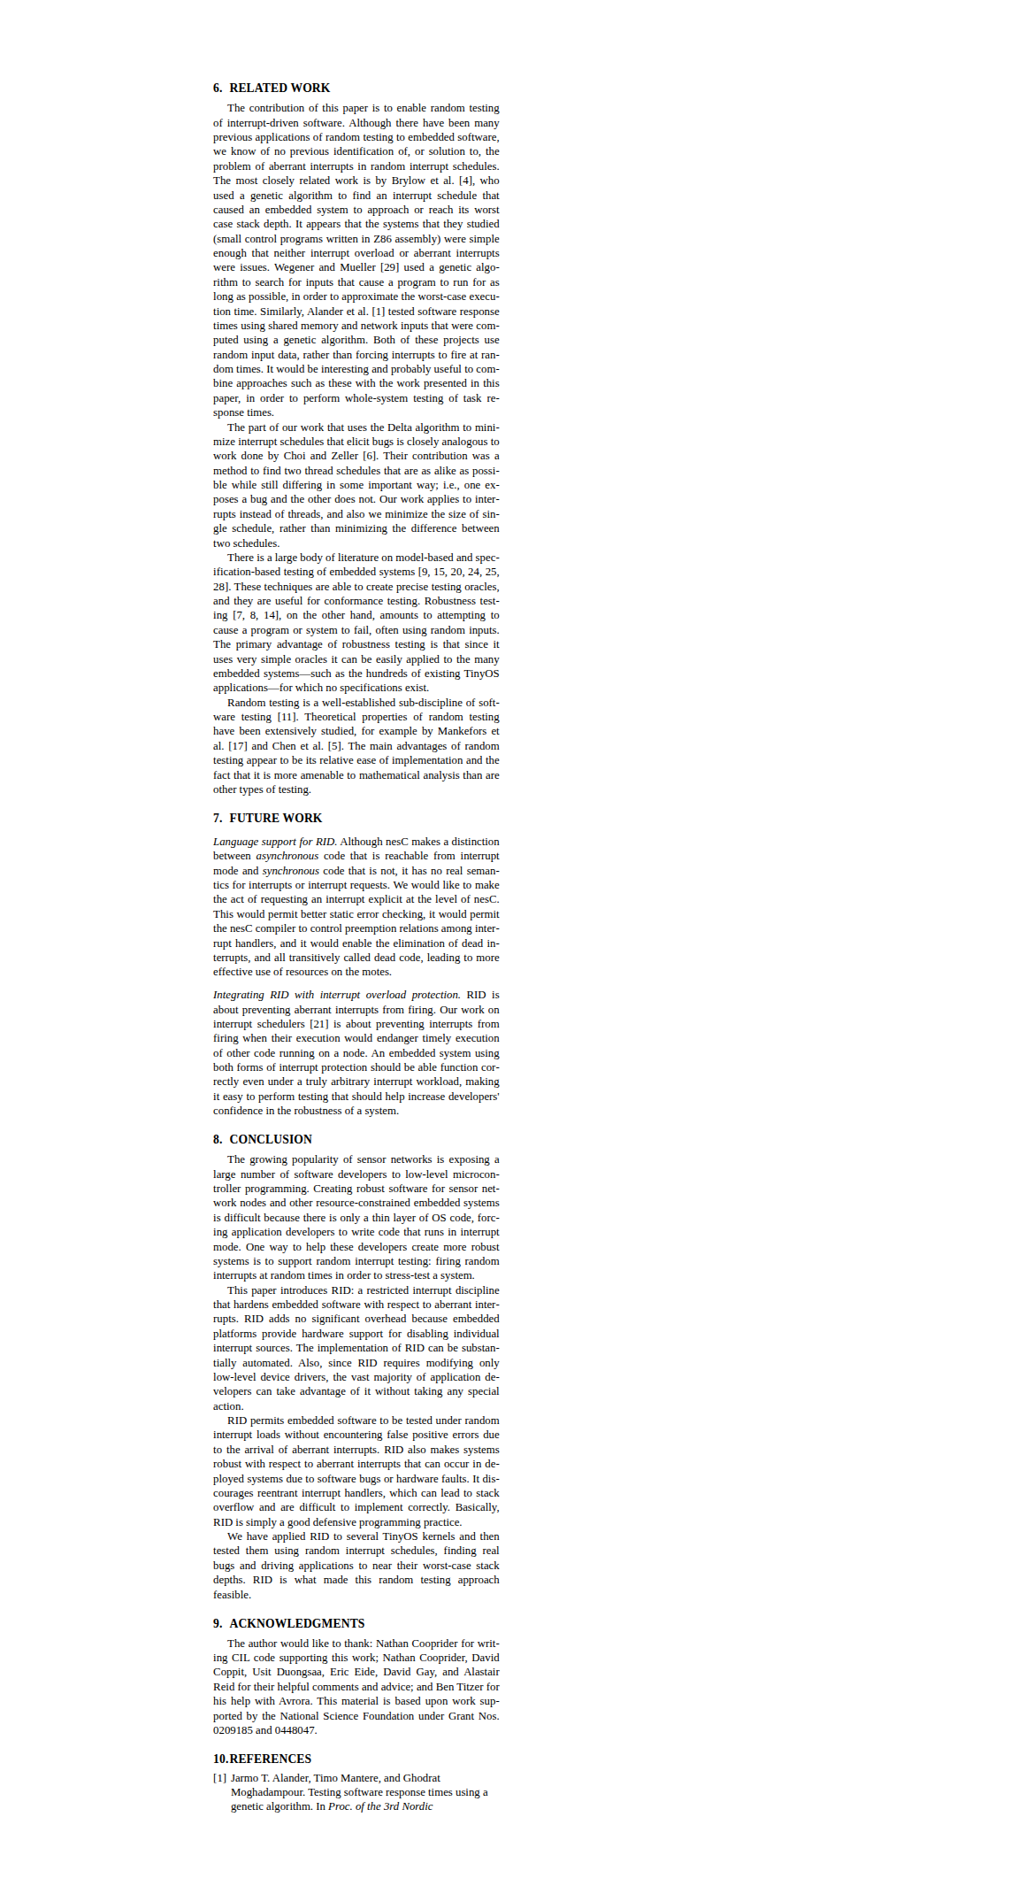6. RELATED WORK
The contribution of this paper is to enable random testing of interrupt-driven software. Although there have been many previous applications of random testing to embedded software, we know of no previous identification of, or solution to, the problem of aberrant interrupts in random interrupt schedules. The most closely related work is by Brylow et al. [4], who used a genetic algorithm to find an interrupt schedule that caused an embedded system to approach or reach its worst case stack depth. It appears that the systems that they studied (small control programs written in Z86 assembly) were simple enough that neither interrupt overload or aberrant interrupts were issues. Wegener and Mueller [29] used a genetic algorithm to search for inputs that cause a program to run for as long as possible, in order to approximate the worst-case execution time. Similarly, Alander et al. [1] tested software response times using shared memory and network inputs that were computed using a genetic algorithm. Both of these projects use random input data, rather than forcing interrupts to fire at random times. It would be interesting and probably useful to combine approaches such as these with the work presented in this paper, in order to perform whole-system testing of task response times.
The part of our work that uses the Delta algorithm to minimize interrupt schedules that elicit bugs is closely analogous to work done by Choi and Zeller [6]. Their contribution was a method to find two thread schedules that are as alike as possible while still differing in some important way; i.e., one exposes a bug and the other does not. Our work applies to interrupts instead of threads, and also we minimize the size of single schedule, rather than minimizing the difference between two schedules.
There is a large body of literature on model-based and specification-based testing of embedded systems [9, 15, 20, 24, 25, 28]. These techniques are able to create precise testing oracles, and they are useful for conformance testing. Robustness testing [7, 8, 14], on the other hand, amounts to attempting to cause a program or system to fail, often using random inputs. The primary advantage of robustness testing is that since it uses very simple oracles it can be easily applied to the many embedded systems—such as the hundreds of existing TinyOS applications—for which no specifications exist.
Random testing is a well-established sub-discipline of software testing [11]. Theoretical properties of random testing have been extensively studied, for example by Mankefors et al. [17] and Chen et al. [5]. The main advantages of random testing appear to be its relative ease of implementation and the fact that it is more amenable to mathematical analysis than are other types of testing.
7. FUTURE WORK
Language support for RID. Although nesC makes a distinction between asynchronous code that is reachable from interrupt mode and synchronous code that is not, it has no real semantics for interrupts or interrupt requests. We would like to make the act of requesting an interrupt explicit at the level of nesC. This would permit better static error checking, it would permit the nesC compiler to control preemption relations among interrupt handlers, and it would enable the elimination of dead interrupts, and all transitively called dead code, leading to more effective use of resources on the motes.
Integrating RID with interrupt overload protection. RID is about preventing aberrant interrupts from firing. Our work on interrupt schedulers [21] is about preventing interrupts from firing when their execution would endanger timely execution of other code running on a node. An embedded system using both forms of interrupt protection should be able function correctly even under a truly arbitrary interrupt workload, making it easy to perform testing that should help increase developers' confidence in the robustness of a system.
8. CONCLUSION
The growing popularity of sensor networks is exposing a large number of software developers to low-level microcontroller programming. Creating robust software for sensor network nodes and other resource-constrained embedded systems is difficult because there is only a thin layer of OS code, forcing application developers to write code that runs in interrupt mode. One way to help these developers create more robust systems is to support random interrupt testing: firing random interrupts at random times in order to stress-test a system.
This paper introduces RID: a restricted interrupt discipline that hardens embedded software with respect to aberrant interrupts. RID adds no significant overhead because embedded platforms provide hardware support for disabling individual interrupt sources. The implementation of RID can be substantially automated. Also, since RID requires modifying only low-level device drivers, the vast majority of application developers can take advantage of it without taking any special action.
RID permits embedded software to be tested under random interrupt loads without encountering false positive errors due to the arrival of aberrant interrupts. RID also makes systems robust with respect to aberrant interrupts that can occur in deployed systems due to software bugs or hardware faults. It discourages reentrant interrupt handlers, which can lead to stack overflow and are difficult to implement correctly. Basically, RID is simply a good defensive programming practice.
We have applied RID to several TinyOS kernels and then tested them using random interrupt schedules, finding real bugs and driving applications to near their worst-case stack depths. RID is what made this random testing approach feasible.
9. ACKNOWLEDGMENTS
The author would like to thank: Nathan Cooprider for writing CIL code supporting this work; Nathan Cooprider, David Coppit, Usit Duongsaa, Eric Eide, David Gay, and Alastair Reid for their helpful comments and advice; and Ben Titzer for his help with Avrora. This material is based upon work supported by the National Science Foundation under Grant Nos. 0209185 and 0448047.
10. REFERENCES
Jarmo T. Alander, Timo Mantere, and Ghodrat Moghadampour. Testing software response times using a genetic algorithm. In Proc. of the 3rd Nordic